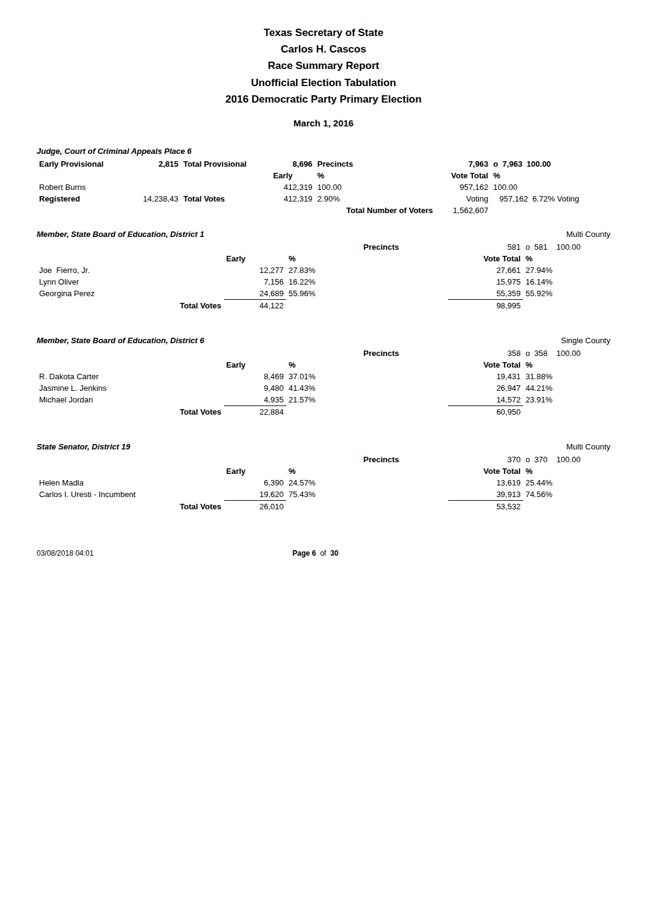Texas Secretary of State
Carlos H. Cascos
Race Summary Report
Unofficial Election Tabulation
2016 Democratic Party Primary Election
March 1, 2016
Judge, Court of Criminal Appeals Place 6
| Early Provisional | 2,815 | Total Provisional | 8,696 | Precincts | 7,963 | o 7,963 100.00 |
| | | | Early | % | Vote Total | % |
| Robert Burns | | | 412,319 | 100.00 | 957,162 | 100.00 |
| Registered | 14,238,43 | Total Votes | 412,319 | 2.90% | Voting | 957,162 6.72% Voting |
| | | | | Total Number of Voters | 1,562,607 | |
Member, State Board of Education, District 1 Multi County
| | | | Precincts | 581 | o 581 100.00 |
| | Early | % | | Vote Total | % |
| Joe Fierro, Jr. | 12,277 | 27.83% | | 27,661 | 27.94% |
| Lynn Oliver | 7,156 | 16.22% | | 15,975 | 16.14% |
| Georgina Perez | 24,689 | 55.96% | | 55,359 | 55.92% |
| Total Votes | 44,122 | | | 98,995 | |
Member, State Board of Education, District 6 Single County
| | | | Precincts | 358 | o 358 100.00 |
| | Early | % | | Vote Total | % |
| R. Dakota Carter | 8,469 | 37.01% | | 19,431 | 31.88% |
| Jasmine L. Jenkins | 9,480 | 41.43% | | 26,947 | 44.21% |
| Michael Jordan | 4,935 | 21.57% | | 14,572 | 23.91% |
| Total Votes | 22,884 | | | 60,950 | |
State Senator, District 19 Multi County
| | | | Precincts | 370 | o 370 100.00 |
| | Early | % | | Vote Total | % |
| Helen Madla | 6,390 | 24.57% | | 13,619 | 25.44% |
| Carlos I. Uresti - Incumbent | 19,620 | 75.43% | | 39,913 | 74.56% |
| Total Votes | 26,010 | | | 53,532 | |
03/08/2018 04:01
Page 6 of 30